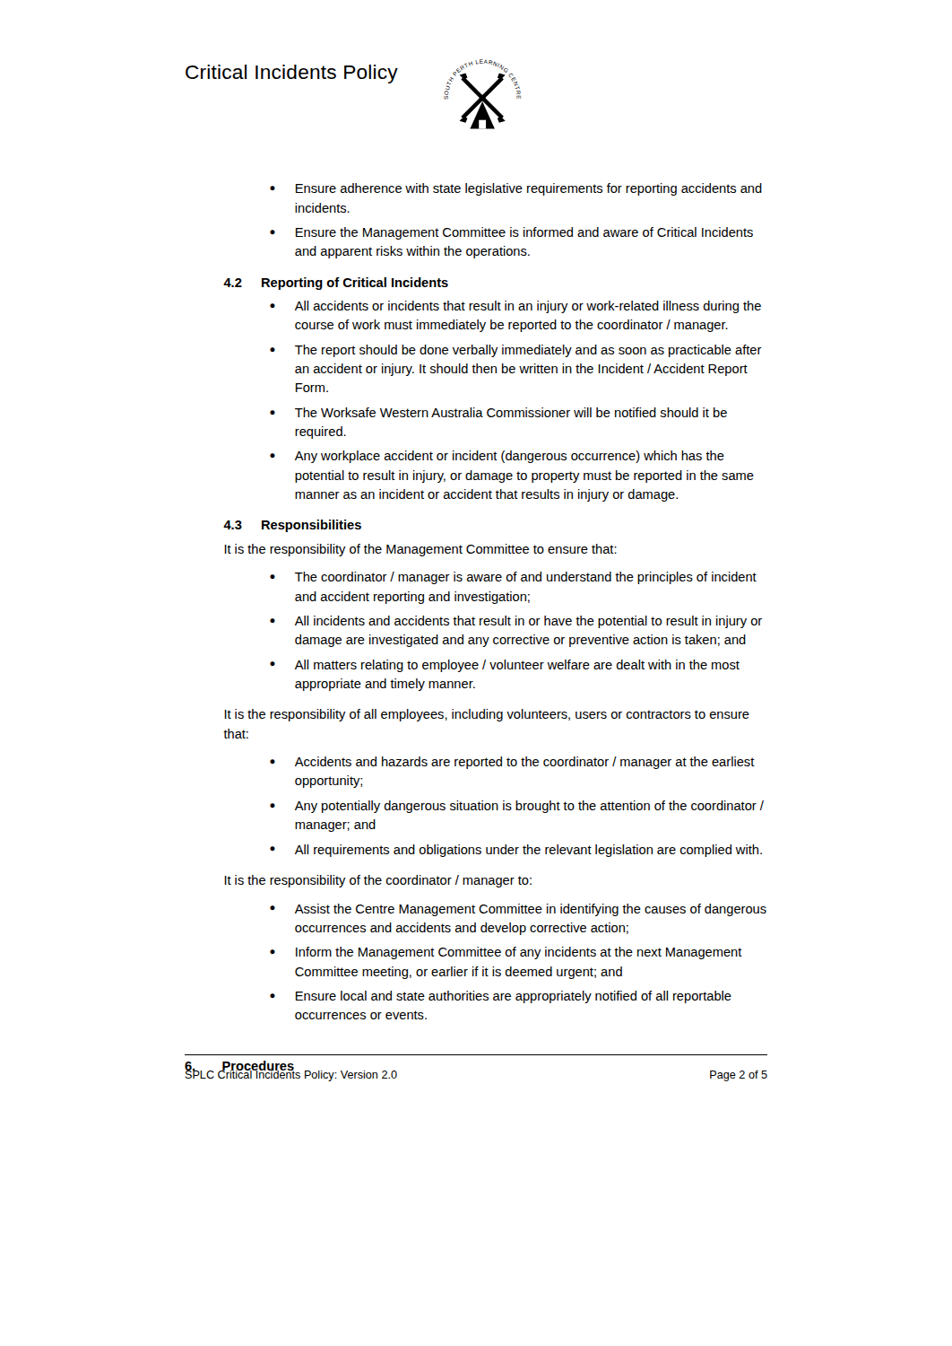Critical Incidents Policy
SOUTH PERTH LEARNING CENTRE
Ensure adherence with state legislative requirements for reporting accidents and incidents.
Ensure the Management Committee is informed and aware of Critical Incidents and apparent risks within the operations.
4.2 Reporting of Critical Incidents
All accidents or incidents that result in an injury or work-related illness during the course of work must immediately be reported to the coordinator / manager.
The report should be done verbally immediately and as soon as practicable after an accident or injury. It should then be written in the Incident / Accident Report Form.
The Worksafe Western Australia Commissioner will be notified should it be required.
Any workplace accident or incident (dangerous occurrence) which has the potential to result in injury, or damage to property must be reported in the same manner as an incident or accident that results in injury or damage.
4.3 Responsibilities
It is the responsibility of the Management Committee to ensure that:
The coordinator / manager is aware of and understand the principles of incident and accident reporting and investigation;
All incidents and accidents that result in or have the potential to result in injury or damage are investigated and any corrective or preventive action is taken; and
All matters relating to employee / volunteer welfare are dealt with in the most appropriate and timely manner.
It is the responsibility of all employees, including volunteers, users or contractors to ensure that:
Accidents and hazards are reported to the coordinator / manager at the earliest opportunity;
Any potentially dangerous situation is brought to the attention of the coordinator / manager; and
All requirements and obligations under the relevant legislation are complied with.
It is the responsibility of the coordinator / manager to:
Assist the Centre Management Committee in identifying the causes of dangerous occurrences and accidents and develop corrective action;
Inform the Management Committee of any incidents at the next Management Committee meeting, or earlier if it is deemed urgent; and
Ensure local and state authorities are appropriately notified of all reportable occurrences or events.
6. Procedures
SPLC Critical Incidents Policy: Version 2.0 Page 2 of 5